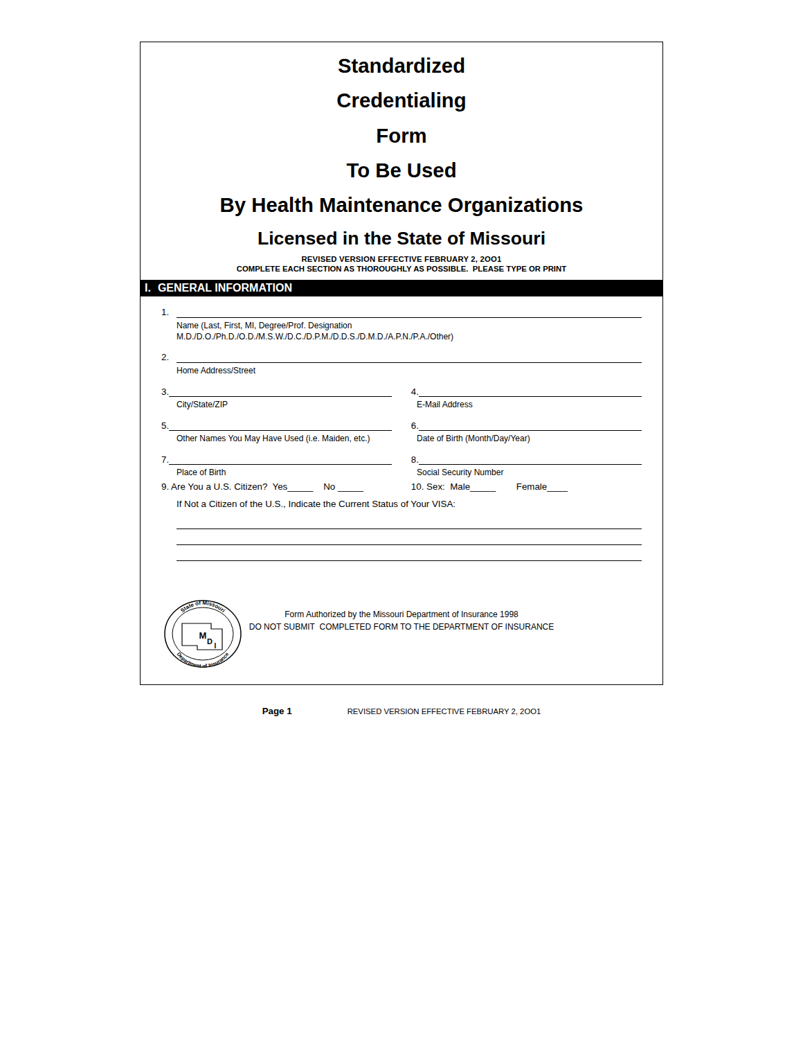Standardized
Credentialing
Form
To Be Used
By Health Maintenance Organizations
Licensed in the State of Missouri
REVISED VERSION EFFECTIVE FEBRUARY 2, 2OO1
COMPLETE EACH SECTION AS THOROUGHLY AS POSSIBLE. PLEASE TYPE OR PRINT
I. GENERAL INFORMATION
1.
Name (Last, First, MI, Degree/Prof. Designation
M.D./D.O./Ph.D./O.D./M.S.W./D.C./D.P.M./D.D.S./D.M.D./A.P.N./P.A./Other)
2.
Home Address/Street
3.
4.
City/State/ZIP
E-Mail Address
5.
6.
Other Names You May Have Used (i.e. Maiden, etc.)
Date of Birth (Month/Day/Year)
7.
8.
Place of Birth
Social Security Number
9. Are You a U.S. Citizen? Yes_____ No _____
10. Sex: Male_____ Female____
If Not a Citizen of the U.S., Indicate the Current Status of Your VISA:
M D I State of Missouri Department of Insurance
Form Authorized by the Missouri Department of Insurance 1998
DO NOT SUBMIT COMPLETED FORM TO THE DEPARTMENT OF INSURANCE
Page 1 REVISED VERSION EFFECTIVE FEBRUARY 2, 2OO1